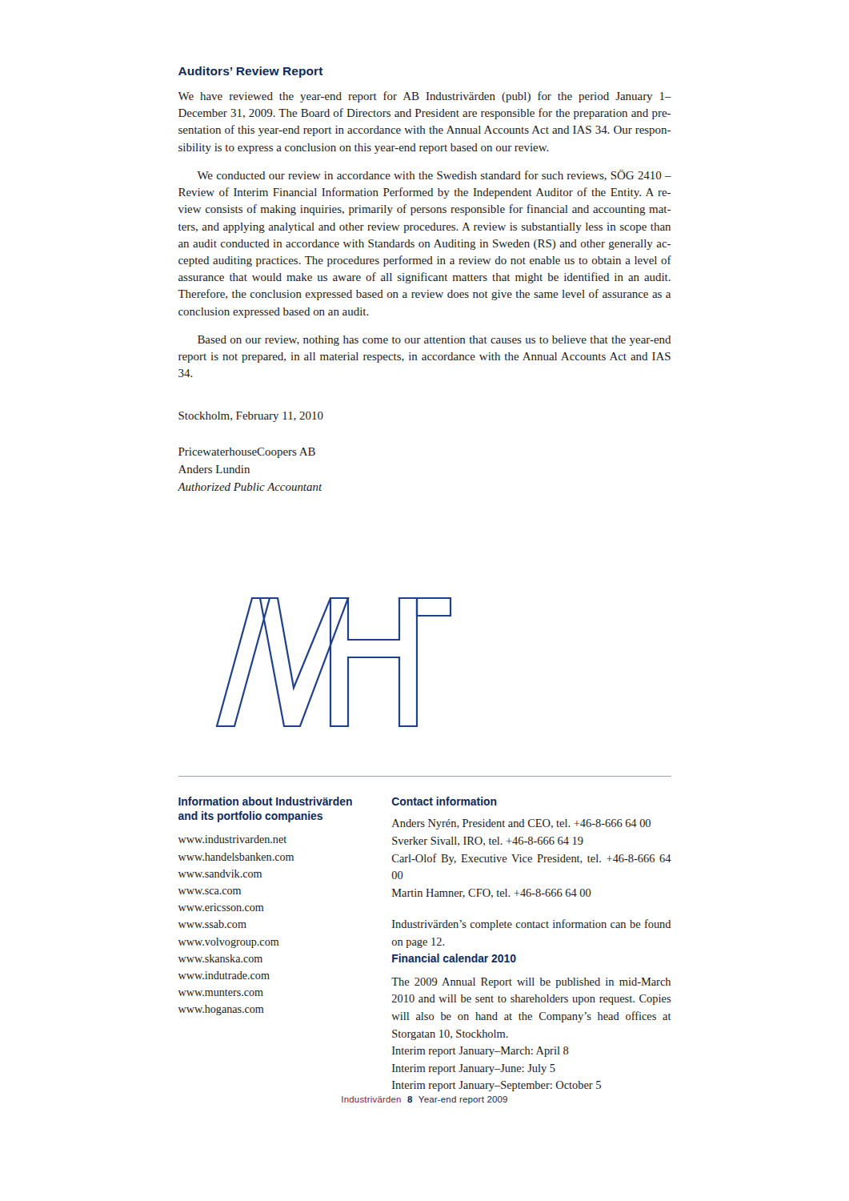Auditors’ Review Report
We have reviewed the year-end report for AB Industrivärden (publ) for the period January 1–December 31, 2009. The Board of Directors and President are responsible for the preparation and presentation of this year-end report in accordance with the Annual Accounts Act and IAS 34. Our responsibility is to express a conclusion on this year-end report based on our review.
We conducted our review in accordance with the Swedish standard for such reviews, SÖG 2410 – Review of Interim Financial Information Performed by the Independent Auditor of the Entity. A review consists of making inquiries, primarily of persons responsible for financial and accounting matters, and applying analytical and other review procedures. A review is substantially less in scope than an audit conducted in accordance with Standards on Auditing in Sweden (RS) and other generally accepted auditing practices. The procedures performed in a review do not enable us to obtain a level of assurance that would make us aware of all significant matters that might be identified in an audit. Therefore, the conclusion expressed based on a review does not give the same level of assurance as a conclusion expressed based on an audit.
Based on our review, nothing has come to our attention that causes us to believe that the year-end report is not prepared, in all material respects, in accordance with the Annual Accounts Act and IAS 34.
Stockholm, February 11, 2010
PricewaterhouseCoopers AB
Anders Lundin
Authorized Public Accountant
Information about Industrivärden
and its portfolio companies
www.industrivarden.net
www.handelsbanken.com
www.sandvik.com
www.sca.com
www.ericsson.com
www.ssab.com
www.volvogroup.com
www.skanska.com
www.indutrade.com
www.munters.com
www.hoganas.com
Contact information
Anders Nyrén, President and CEO, tel. +46-8-666 64 00
Sverker Sivall, IRO, tel. +46-8-666 64 19
Carl-Olof By, Executive Vice President, tel. +46-8-666 64 00
Martin Hamner, CFO, tel. +46-8-666 64 00
Industrivärden’s complete contact information can be found on page 12.
Financial calendar 2010
The 2009 Annual Report will be published in mid-March 2010 and will be sent to shareholders upon request. Copies will also be on hand at the Company’s head offices at Storgatan 10, Stockholm.
Interim report January–March: April 8
Interim report January–June: July 5
Interim report January–September: October 5
Industrivärden 8 Year-end report 2009